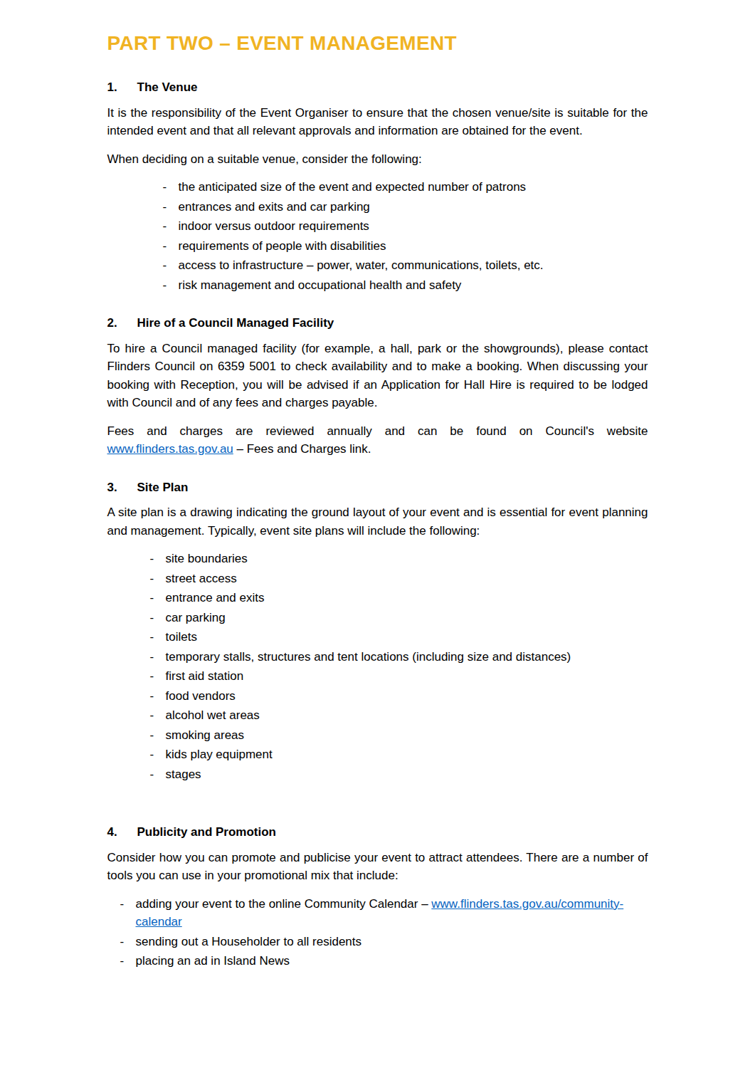PART TWO – EVENT MANAGEMENT
1. The Venue
It is the responsibility of the Event Organiser to ensure that the chosen venue/site is suitable for the intended event and that all relevant approvals and information are obtained for the event.
When deciding on a suitable venue, consider the following:
the anticipated size of the event and expected number of patrons
entrances and exits and car parking
indoor versus outdoor requirements
requirements of people with disabilities
access to infrastructure – power, water, communications, toilets, etc.
risk management and occupational health and safety
2. Hire of a Council Managed Facility
To hire a Council managed facility (for example, a hall, park or the showgrounds), please contact Flinders Council on 6359 5001 to check availability and to make a booking. When discussing your booking with Reception, you will be advised if an Application for Hall Hire is required to be lodged with Council and of any fees and charges payable.
Fees and charges are reviewed annually and can be found on Council's website www.flinders.tas.gov.au – Fees and Charges link.
3. Site Plan
A site plan is a drawing indicating the ground layout of your event and is essential for event planning and management. Typically, event site plans will include the following:
site boundaries
street access
entrance and exits
car parking
toilets
temporary stalls, structures and tent locations (including size and distances)
first aid station
food vendors
alcohol wet areas
smoking areas
kids play equipment
stages
4. Publicity and Promotion
Consider how you can promote and publicise your event to attract attendees. There are a number of tools you can use in your promotional mix that include:
adding your event to the online Community Calendar – www.flinders.tas.gov.au/community-calendar
sending out a Householder to all residents
placing an ad in Island News